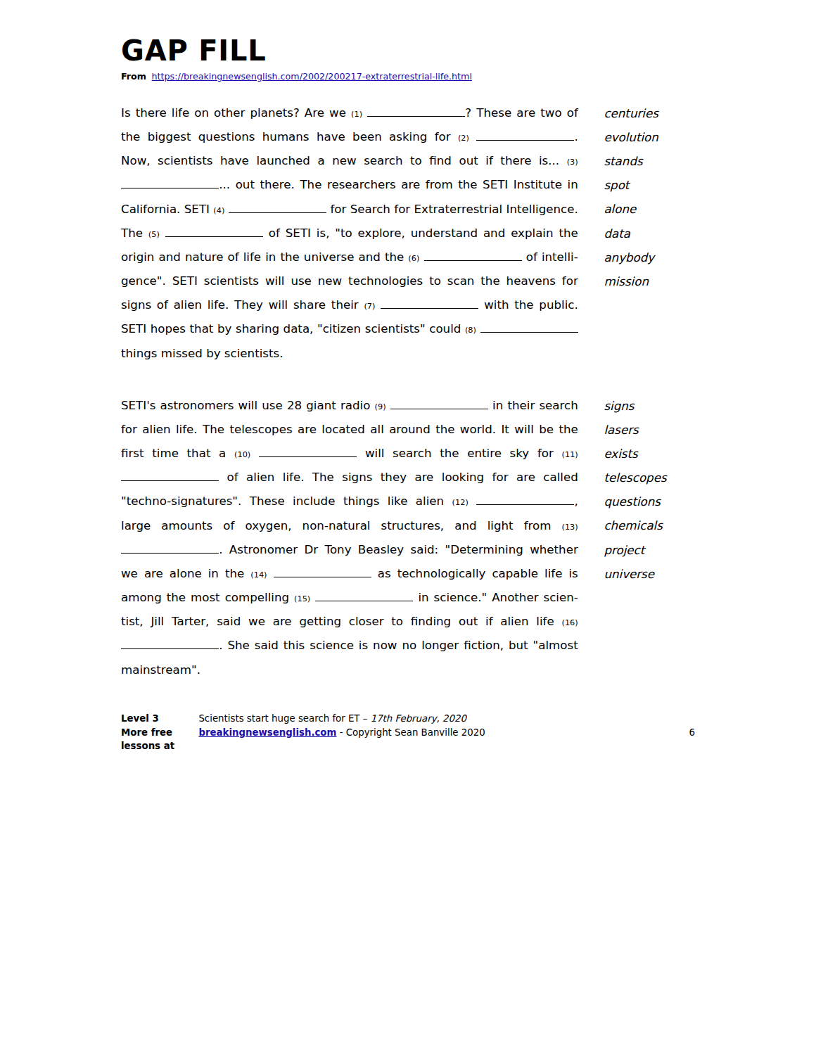GAP FILL
From https://breakingnewsenglish.com/2002/200217-extraterrestrial-life.html
Is there life on other planets? Are we (1) ? These are two of the biggest questions humans have been asking for (2) . Now, scientists have launched a new search to find out if there is... (3) ... out there. The researchers are from the SETI Institute in California. SETI (4) for Search for Extraterrestrial Intelligence. The (5) of SETI is, "to explore, understand and explain the origin and nature of life in the universe and the (6) of intelligence". SETI scientists will use new technologies to scan the heavens for signs of alien life. They will share their (7) with the public. SETI hopes that by sharing data, "citizen scientists" could (8) things missed by scientists.
centuries
evolution
stands
spot
alone
data
anybody
mission
SETI's astronomers will use 28 giant radio (9) in their search for alien life. The telescopes are located all around the world. It will be the first time that a (10) will search the entire sky for (11) of alien life. The signs they are looking for are called "techno-signatures". These include things like alien (12) , large amounts of oxygen, non-natural structures, and light from (13) . Astronomer Dr Tony Beasley said: "Determining whether we are alone in the (14) as technologically capable life is among the most compelling (15) in science." Another scientist, Jill Tarter, said we are getting closer to finding out if alien life (16) . She said this science is now no longer fiction, but "almost mainstream".
signs
lasers
exists
telescopes
questions
chemicals
project
universe
Level 3
Scientists start huge search for ET – 17th February, 2020
More free lessons at
breakingnewsenglish.com - Copyright Sean Banville 2020
6